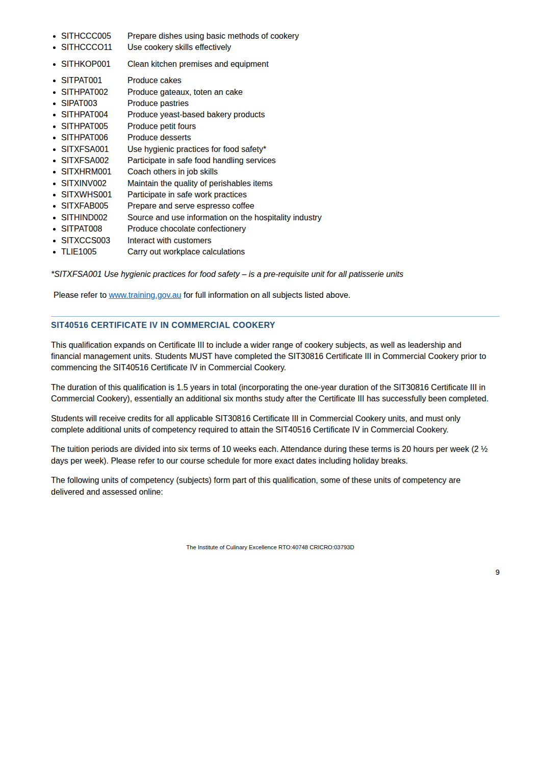SITHCCC005 Prepare dishes using basic methods of cookery
SITHCCCO11 Use cookery skills effectively
SITHKOP001 Clean kitchen premises and equipment
SITPAT001 Produce cakes
SITHPAT002 Produce gateaux, toten an cake
SIPAT003 Produce pastries
SITHPAT004 Produce yeast-based bakery products
SITHPAT005 Produce petit fours
SITHPAT006 Produce desserts
SITXFSA001 Use hygienic practices for food safety*
SITXFSA002 Participate in safe food handling services
SITXHRM001 Coach others in job skills
SITXINV002 Maintain the quality of perishables items
SITXWHS001 Participate in safe work practices
SITXFAB005 Prepare and serve espresso coffee
SITHIND002 Source and use information on the hospitality industry
SITPAT008 Produce chocolate confectionery
SITXCCS003 Interact with customers
TLIE1005 Carry out workplace calculations
*SITXFSA001 Use hygienic practices for food safety – is a pre-requisite unit for all patisserie units
Please refer to www.training.gov.au for full information on all subjects listed above.
SIT40516 Certificate IV in Commercial Cookery
This qualification expands on Certificate III to include a wider range of cookery subjects, as well as leadership and financial management units. Students MUST have completed the SIT30816 Certificate III in Commercial Cookery prior to commencing the SIT40516 Certificate IV in Commercial Cookery.
The duration of this qualification is 1.5 years in total (incorporating the one-year duration of the SIT30816 Certificate III in Commercial Cookery), essentially an additional six months study after the Certificate III has successfully been completed.
Students will receive credits for all applicable SIT30816 Certificate III in Commercial Cookery units, and must only complete additional units of competency required to attain the SIT40516 Certificate IV in Commercial Cookery.
The tuition periods are divided into six terms of 10 weeks each. Attendance during these terms is 20 hours per week (2 ½ days per week). Please refer to our course schedule for more exact dates including holiday breaks.
The following units of competency (subjects) form part of this qualification, some of these units of competency are delivered and assessed online:
The Institute of Culinary Excellence RTO:40748 CRICRO:03793D
9